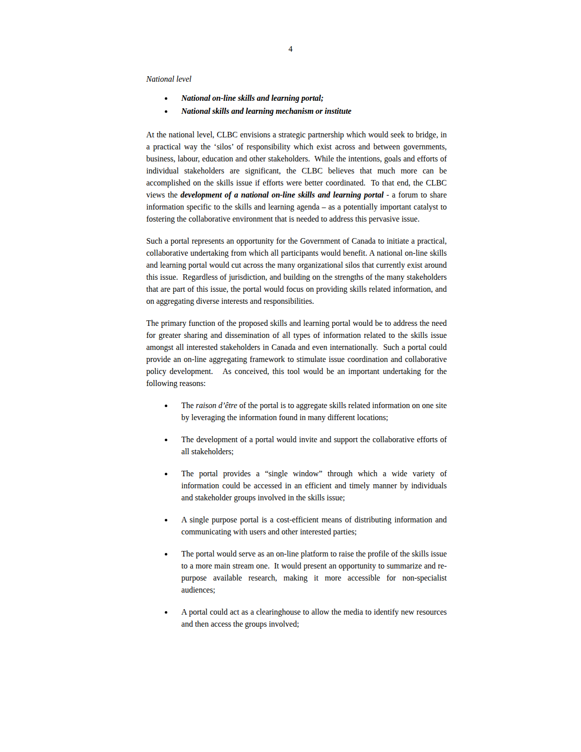4
National level
National on-line skills and learning portal;
National skills and learning mechanism or institute
At the national level, CLBC envisions a strategic partnership which would seek to bridge, in a practical way the ‘silos’ of responsibility which exist across and between governments, business, labour, education and other stakeholders. While the intentions, goals and efforts of individual stakeholders are significant, the CLBC believes that much more can be accomplished on the skills issue if efforts were better coordinated. To that end, the CLBC views the development of a national on-line skills and learning portal - a forum to share information specific to the skills and learning agenda – as a potentially important catalyst to fostering the collaborative environment that is needed to address this pervasive issue.
Such a portal represents an opportunity for the Government of Canada to initiate a practical, collaborative undertaking from which all participants would benefit. A national on-line skills and learning portal would cut across the many organizational silos that currently exist around this issue. Regardless of jurisdiction, and building on the strengths of the many stakeholders that are part of this issue, the portal would focus on providing skills related information, and on aggregating diverse interests and responsibilities.
The primary function of the proposed skills and learning portal would be to address the need for greater sharing and dissemination of all types of information related to the skills issue amongst all interested stakeholders in Canada and even internationally. Such a portal could provide an on-line aggregating framework to stimulate issue coordination and collaborative policy development. As conceived, this tool would be an important undertaking for the following reasons:
The raison d’être of the portal is to aggregate skills related information on one site by leveraging the information found in many different locations;
The development of a portal would invite and support the collaborative efforts of all stakeholders;
The portal provides a “single window” through which a wide variety of information could be accessed in an efficient and timely manner by individuals and stakeholder groups involved in the skills issue;
A single purpose portal is a cost-efficient means of distributing information and communicating with users and other interested parties;
The portal would serve as an on-line platform to raise the profile of the skills issue to a more main stream one. It would present an opportunity to summarize and re-purpose available research, making it more accessible for non-specialist audiences;
A portal could act as a clearinghouse to allow the media to identify new resources and then access the groups involved;